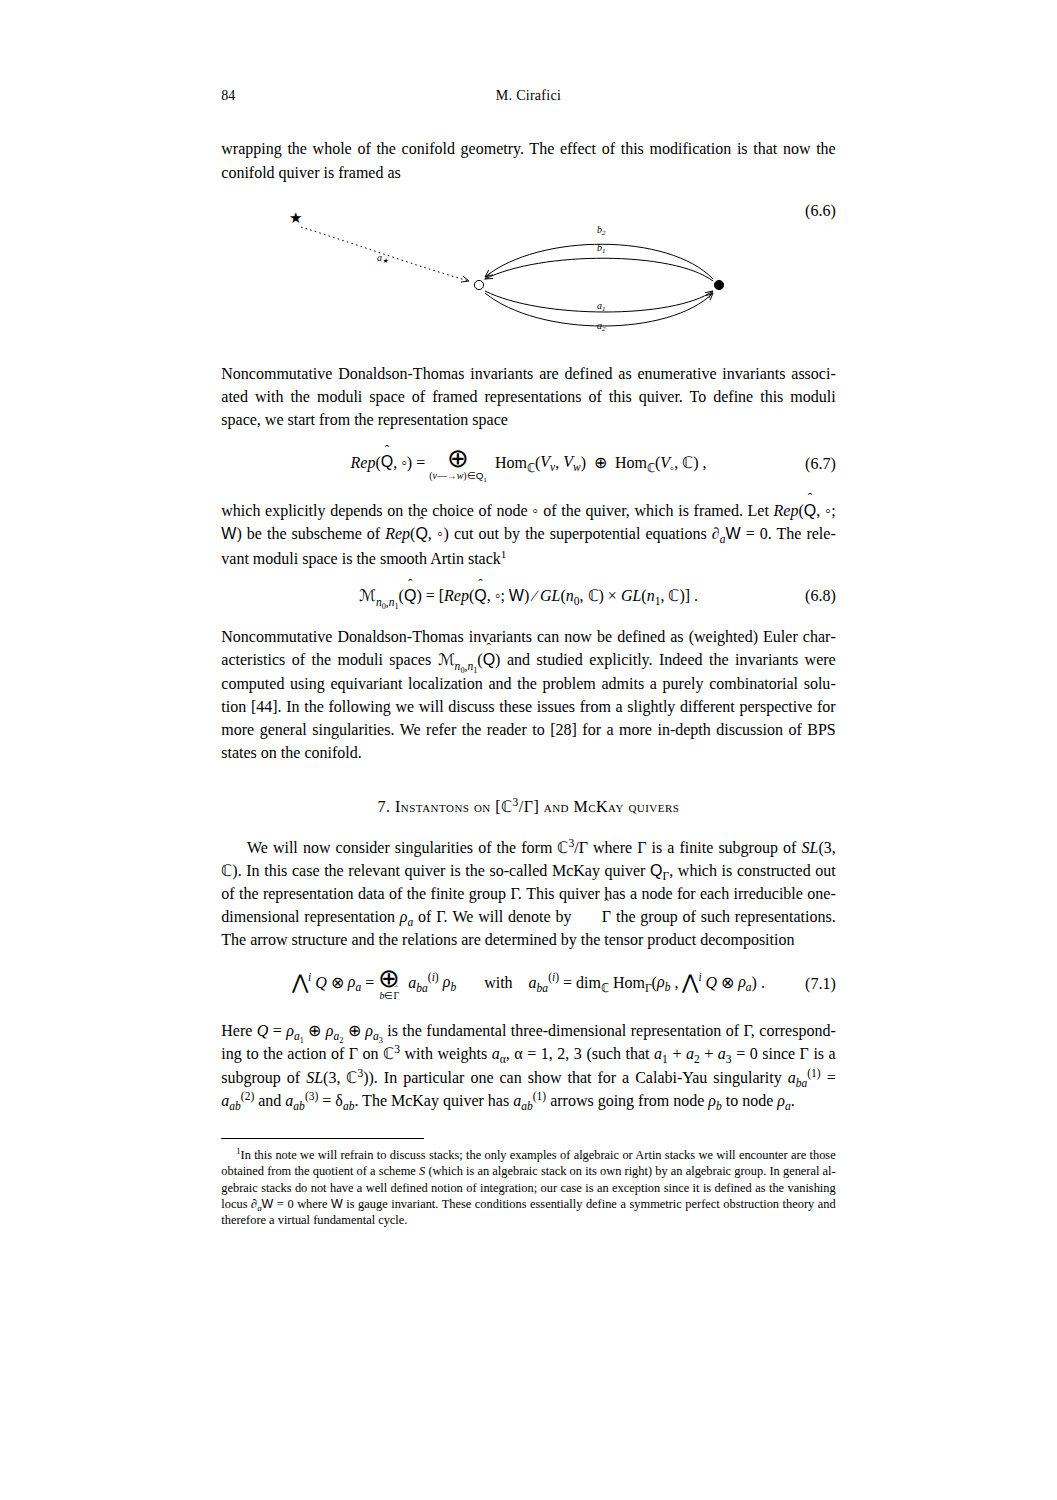84
M. Cirafici
wrapping the whole of the conifold geometry. The effect of this modification is that now the conifold quiver is framed as
(6.6)
★ a★ b2 b1 a1 a2
Noncommutative Donaldson-Thomas invariants are defined as enumerative invariants associated with the moduli space of framed representations of this quiver. To define this moduli space, we start from the representation space
(6.7)
Rep(̂Q, ◦) = ⊕(v—→w)∈Q1 Homℂ(Vv, Vw) ⊕ Homℂ(V◦, ℂ) ,
which explicitly depends on the choice of node ◦ of the quiver, which is framed. Let Rep(̂Q, ◦; W) be the subscheme of Rep(̂Q, ◦) cut out by the superpotential equations ∂aW = 0. The relevant moduli space is the smooth Artin stack1
(6.8)
ℳn0,n1(̂Q) = [Rep(̂Q, ◦; W) ∕ GL(n0, ℂ) × GL(n1, ℂ)] .
Noncommutative Donaldson-Thomas invariants can now be defined as (weighted) Euler characteristics of the moduli spaces ℳn0,n1(̂Q) and studied explicitly. Indeed the invariants were computed using equivariant localization and the problem admits a purely combinatorial solution [44]. In the following we will discuss these issues from a slightly different perspective for more general singularities. We refer the reader to [28] for a more in-depth discussion of BPS states on the conifold.
7. Instantons on [ℂ3/Γ] and McKay quivers
We will now consider singularities of the form ℂ3/Γ where Γ is a finite subgroup of SL(3, ℂ). In this case the relevant quiver is the so-called McKay quiver QΓ, which is constructed out of the representation data of the finite group Γ. This quiver has a node for each irreducible one-dimensional representation ρa of Γ. We will denote by ̂Γ the group of such representations. The arrow structure and the relations are determined by the tensor product decomposition
(7.1)
⋀i Q ⊗ ρa = ⊕b∈̂Γ aba(i) ρb with aba(i) = dimℂ HomΓ(ρb , ⋀i Q ⊗ ρa) .
Here Q = ρa1 ⊕ ρa2 ⊕ ρa3 is the fundamental three-dimensional representation of Γ, corresponding to the action of Γ on ℂ3 with weights aα, α = 1, 2, 3 (such that a1 + a2 + a3 = 0 since Γ is a subgroup of SL(3, ℂ3)). In particular one can show that for a Calabi-Yau singularity aba(1) = aab(2) and aab(3) = δab. The McKay quiver has aab(1) arrows going from node ρb to node ρa.
1 In this note we will refrain to discuss stacks; the only examples of algebraic or Artin stacks we will encounter are those obtained from the quotient of a scheme S (which is an algebraic stack on its own right) by an algebraic group. In general algebraic stacks do not have a well defined notion of integration; our case is an exception since it is defined as the vanishing locus ∂aW = 0 where W is gauge invariant. These conditions essentially define a symmetric perfect obstruction theory and therefore a virtual fundamental cycle.